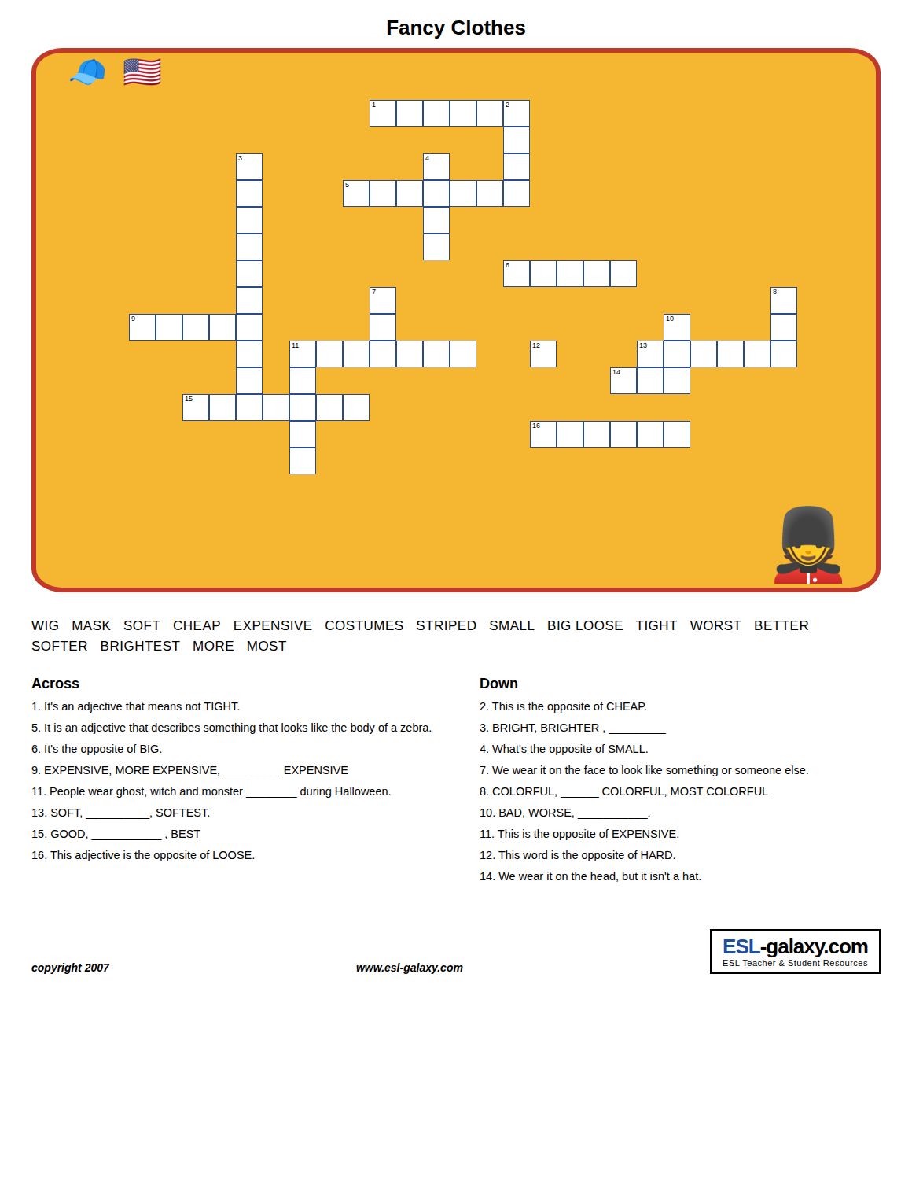Fancy Clothes
🧢
🇺🇸
💂
1
2
3
4
5
6
7
8
9
10
11
12
13
14
15
16
WIG MASK SOFT CHEAP EXPENSIVE COSTUMES STRIPED SMALL BIG LOOSE TIGHT WORST BETTER SOFTER BRIGHTEST MORE MOST
Across
1. It's an adjective that means not TIGHT.
5. It is an adjective that describes something that looks like the body of a zebra.
6. It's the opposite of BIG.
9. EXPENSIVE, MORE EXPENSIVE, _________ EXPENSIVE
11. People wear ghost, witch and monster ________ during Halloween.
13. SOFT, __________, SOFTEST.
15. GOOD, ___________ , BEST
16. This adjective is the opposite of LOOSE.
Down
2. This is the opposite of CHEAP.
3. BRIGHT, BRIGHTER , _________
4. What's the opposite of SMALL.
7. We wear it on the face to look like something or someone else.
8. COLORFUL, ______ COLORFUL, MOST COLORFUL
10. BAD, WORSE, ___________.
11. This is the opposite of EXPENSIVE.
12. This word is the opposite of HARD.
14. We wear it on the head, but it isn't a hat.
copyright 2007 www.esl-galaxy.com
ESL-galaxy.com
ESL Teacher & Student Resources